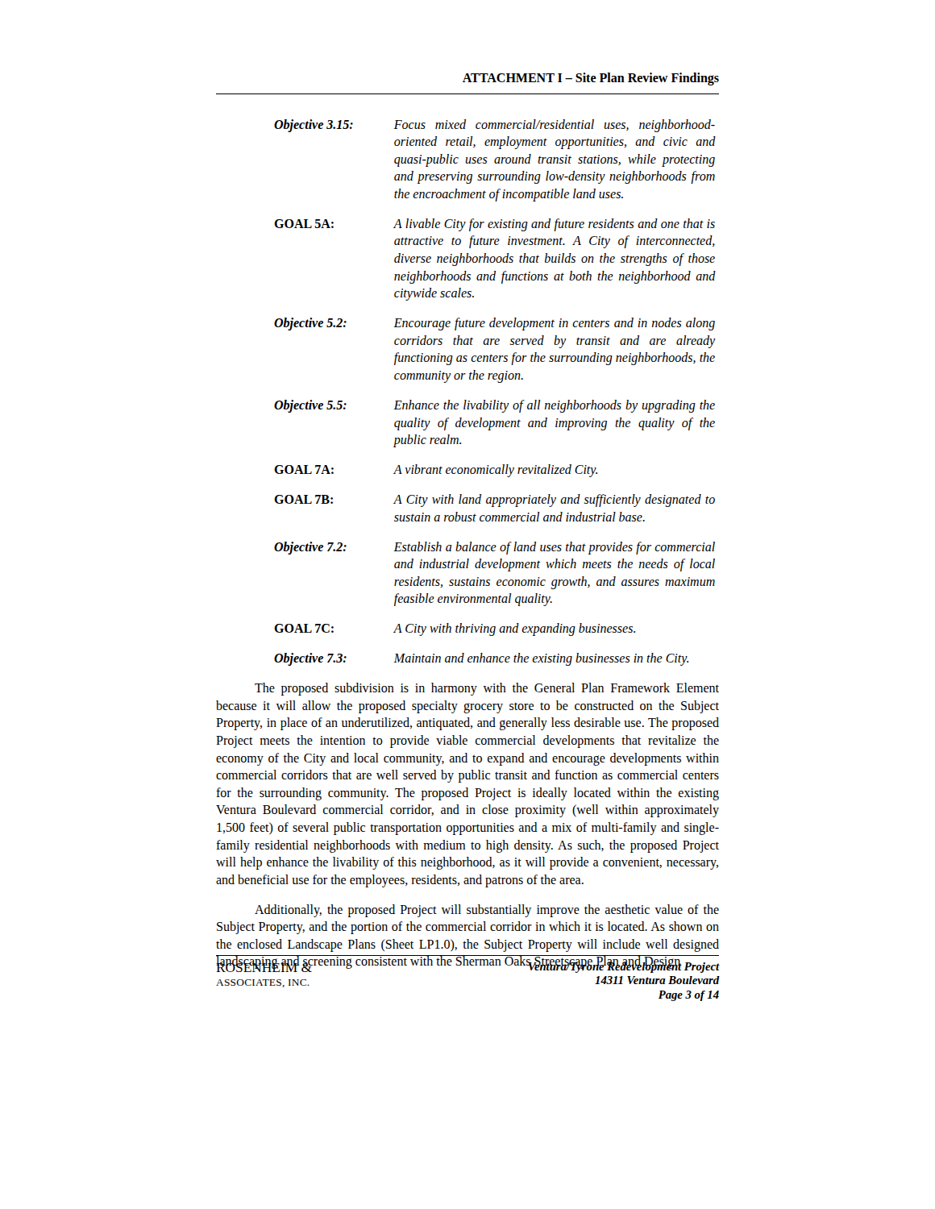ATTACHMENT I – Site Plan Review Findings
Objective 3.15:
Focus mixed commercial/residential uses, neighborhood-oriented retail, employment opportunities, and civic and quasi-public uses around transit stations, while protecting and preserving surrounding low-density neighborhoods from the encroachment of incompatible land uses.
GOAL 5A:
A livable City for existing and future residents and one that is attractive to future investment. A City of interconnected, diverse neighborhoods that builds on the strengths of those neighborhoods and functions at both the neighborhood and citywide scales.
Objective 5.2:
Encourage future development in centers and in nodes along corridors that are served by transit and are already functioning as centers for the surrounding neighborhoods, the community or the region.
Objective 5.5:
Enhance the livability of all neighborhoods by upgrading the quality of development and improving the quality of the public realm.
GOAL 7A:
A vibrant economically revitalized City.
GOAL 7B:
A City with land appropriately and sufficiently designated to sustain a robust commercial and industrial base.
Objective 7.2:
Establish a balance of land uses that provides for commercial and industrial development which meets the needs of local residents, sustains economic growth, and assures maximum feasible environmental quality.
GOAL 7C:
A City with thriving and expanding businesses.
Objective 7.3:
Maintain and enhance the existing businesses in the City.
The proposed subdivision is in harmony with the General Plan Framework Element because it will allow the proposed specialty grocery store to be constructed on the Subject Property, in place of an underutilized, antiquated, and generally less desirable use. The proposed Project meets the intention to provide viable commercial developments that revitalize the economy of the City and local community, and to expand and encourage developments within commercial corridors that are well served by public transit and function as commercial centers for the surrounding community. The proposed Project is ideally located within the existing Ventura Boulevard commercial corridor, and in close proximity (well within approximately 1,500 feet) of several public transportation opportunities and a mix of multi-family and single-family residential neighborhoods with medium to high density. As such, the proposed Project will help enhance the livability of this neighborhood, as it will provide a convenient, necessary, and beneficial use for the employees, residents, and patrons of the area.
Additionally, the proposed Project will substantially improve the aesthetic value of the Subject Property, and the portion of the commercial corridor in which it is located. As shown on the enclosed Landscape Plans (Sheet LP1.0), the Subject Property will include well designed landscaping and screening consistent with the Sherman Oaks Streetscape Plan and Design
ROSENHEIM &
ASSOCIATES, INC.
Ventura/Tyrone Redevelopment Project
14311 Ventura Boulevard
Page 3 of 14